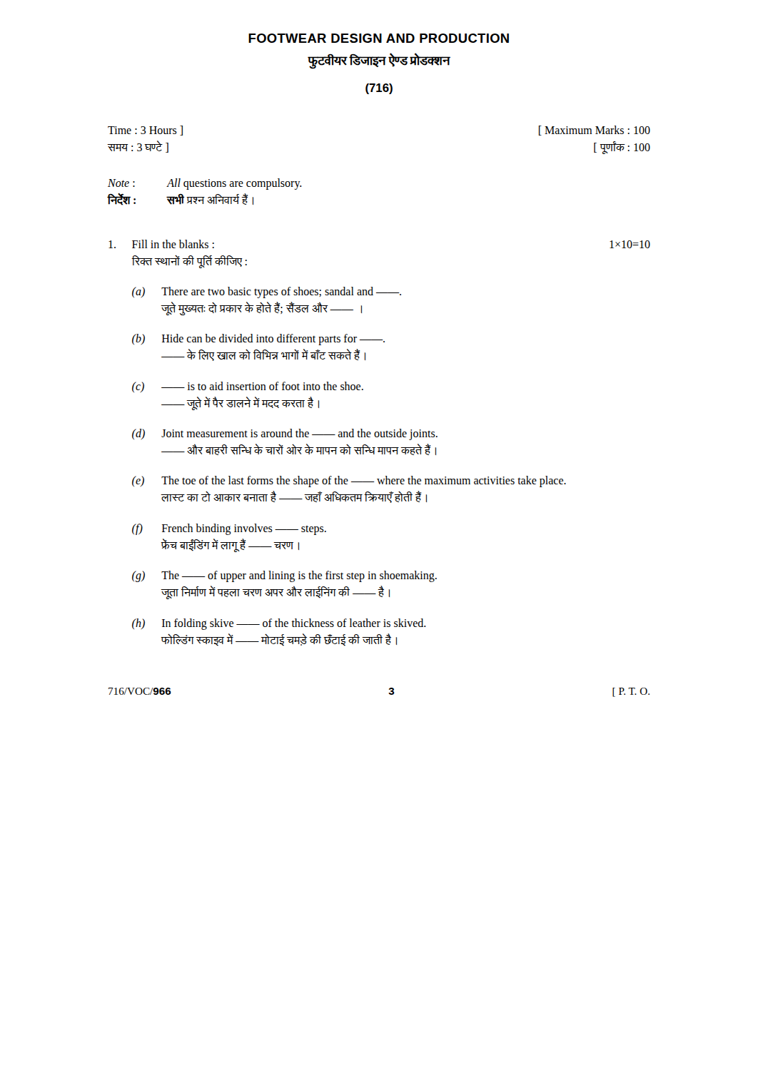FOOTWEAR DESIGN AND PRODUCTION
फुटवीयर डिजाइन ऐण्ड प्रोडक्शन
(716)
Time : 3 Hours ] [ Maximum Marks : 100
समय : 3 घण्टे ] [ पूर्णांक : 100
Note : All questions are compulsory.
निर्देश : सभी प्रश्न अनिवार्य हैं।
Fill in the blanks : रिक्त स्थानों की पूर्ति कीजिए :
1×10=10
There are two basic types of shoes; sandal and ——. जूते मुख्यतः दो प्रकार के होते हैं; सैंडल और —— ।
Hide can be divided into different parts for ——. —— के लिए खाल को विभिन्न भागों में बाँट सकते हैं।
—— is to aid insertion of foot into the shoe. —— जूते में पैर डालने में मदद करता है।
Joint measurement is around the —— and the outside joints. —— और बाहरी सन्धि के चारों ओर के मापन को सन्धि मापन कहते हैं।
The toe of the last forms the shape of the —— where the maximum activities take place. लास्ट का टो आकार बनाता है —— जहाँ अधिकतम क्रियाएँ होती हैं।
French binding involves —— steps. फ्रेंच बाईंडिंग में लागू हैं —— चरण।
The —— of upper and lining is the first step in shoemaking. जूता निर्माण में पहला चरण अपर और लाईनिंग की —— है।
In folding skive —— of the thickness of leather is skived. फोल्डिंग स्काइव में —— मोटाई चमड़े की छँटाई की जाती है।
716/VOC/966 3 [ P. T. O.